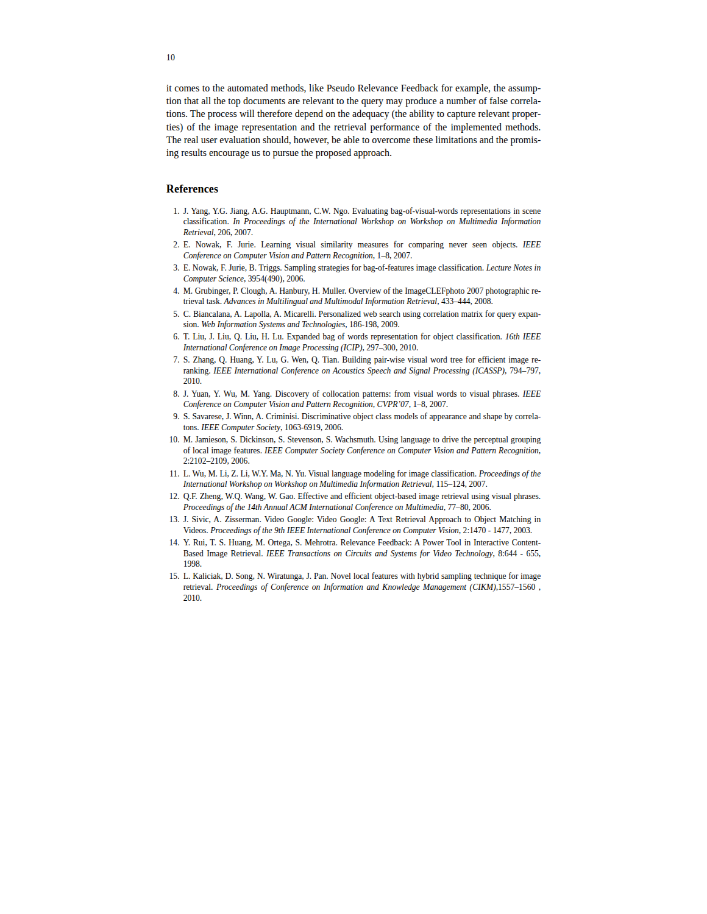10
it comes to the automated methods, like Pseudo Relevance Feedback for example, the assumption that all the top documents are relevant to the query may produce a number of false correlations. The process will therefore depend on the adequacy (the ability to capture relevant properties) of the image representation and the retrieval performance of the implemented methods. The real user evaluation should, however, be able to overcome these limitations and the promising results encourage us to pursue the proposed approach.
References
J. Yang, Y.G. Jiang, A.G. Hauptmann, C.W. Ngo. Evaluating bag-of-visual-words representations in scene classification. In Proceedings of the International Workshop on Workshop on Multimedia Information Retrieval, 206, 2007.
E. Nowak, F. Jurie. Learning visual similarity measures for comparing never seen objects. IEEE Conference on Computer Vision and Pattern Recognition, 1–8, 2007.
E. Nowak, F. Jurie, B. Triggs. Sampling strategies for bag-of-features image classification. Lecture Notes in Computer Science, 3954(490), 2006.
M. Grubinger, P. Clough, A. Hanbury, H. Muller. Overview of the ImageCLEFphoto 2007 photographic retrieval task. Advances in Multilingual and Multimodal Information Retrieval, 433–444, 2008.
C. Biancalana, A. Lapolla, A. Micarelli. Personalized web search using correlation matrix for query expansion. Web Information Systems and Technologies, 186-198, 2009.
T. Liu, J. Liu, Q. Liu, H. Lu. Expanded bag of words representation for object classification. 16th IEEE International Conference on Image Processing (ICIP), 297–300, 2010.
S. Zhang, Q. Huang, Y. Lu, G. Wen, Q. Tian. Building pair-wise visual word tree for efficient image re-ranking. IEEE International Conference on Acoustics Speech and Signal Processing (ICASSP), 794–797, 2010.
J. Yuan, Y. Wu, M. Yang. Discovery of collocation patterns: from visual words to visual phrases. IEEE Conference on Computer Vision and Pattern Recognition, CVPR’07, 1–8, 2007.
S. Savarese, J. Winn, A. Criminisi. Discriminative object class models of appearance and shape by correlatons. IEEE Computer Society, 1063-6919, 2006.
M. Jamieson, S. Dickinson, S. Stevenson, S. Wachsmuth. Using language to drive the perceptual grouping of local image features. IEEE Computer Society Conference on Computer Vision and Pattern Recognition, 2:2102–2109, 2006.
L. Wu, M. Li, Z. Li, W.Y. Ma, N. Yu. Visual language modeling for image classification. Proceedings of the International Workshop on Workshop on Multimedia Information Retrieval, 115–124, 2007.
Q.F. Zheng, W.Q. Wang, W. Gao. Effective and efficient object-based image retrieval using visual phrases. Proceedings of the 14th Annual ACM International Conference on Multimedia, 77–80, 2006.
J. Sivic, A. Zisserman. Video Google: Video Google: A Text Retrieval Approach to Object Matching in Videos. Proceedings of the 9th IEEE International Conference on Computer Vision, 2:1470 - 1477, 2003.
Y. Rui, T. S. Huang, M. Ortega, S. Mehrotra. Relevance Feedback: A Power Tool in Interactive Content-Based Image Retrieval. IEEE Transactions on Circuits and Systems for Video Technology, 8:644 - 655, 1998.
L. Kaliciak, D. Song, N. Wiratunga, J. Pan. Novel local features with hybrid sampling technique for image retrieval. Proceedings of Conference on Information and Knowledge Management (CIKM),1557–1560 , 2010.